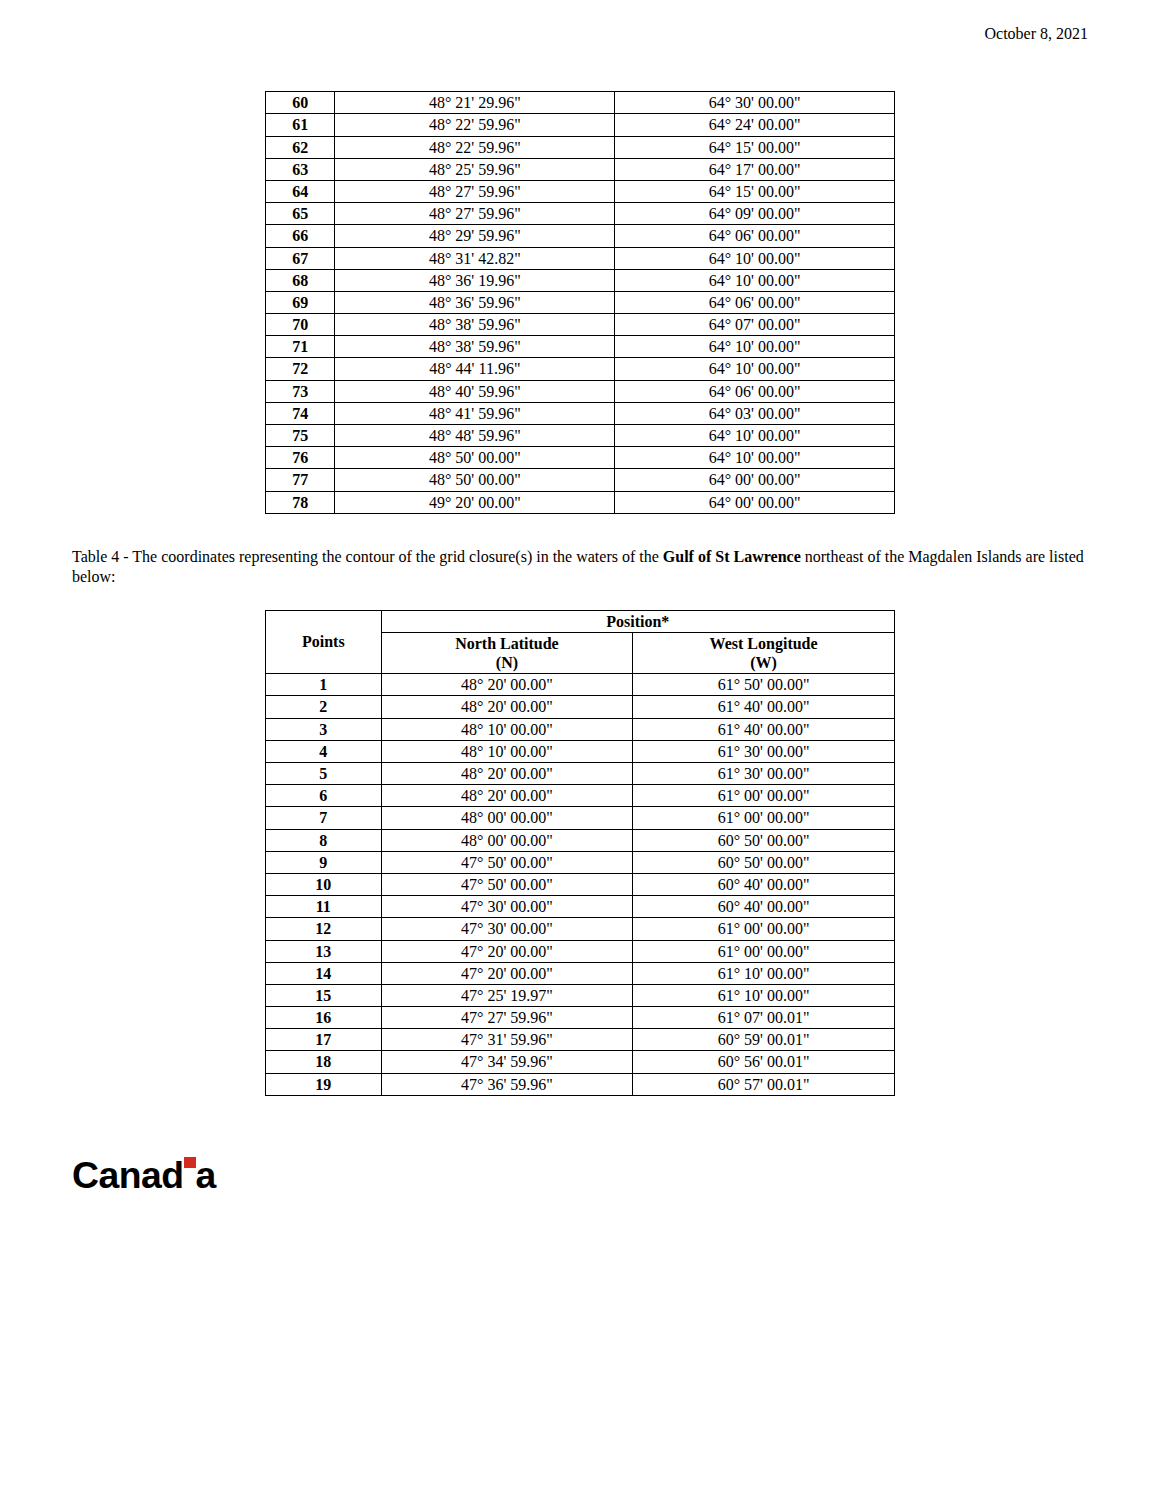October 8, 2021
| 60 | 48° 21' 29.96" | 64° 30' 00.00" |
| 61 | 48° 22' 59.96" | 64° 24' 00.00" |
| 62 | 48° 22' 59.96" | 64° 15' 00.00" |
| 63 | 48° 25' 59.96" | 64° 17' 00.00" |
| 64 | 48° 27' 59.96" | 64° 15' 00.00" |
| 65 | 48° 27' 59.96" | 64° 09' 00.00" |
| 66 | 48° 29' 59.96" | 64° 06' 00.00" |
| 67 | 48° 31' 42.82" | 64° 10' 00.00" |
| 68 | 48° 36' 19.96" | 64° 10' 00.00" |
| 69 | 48° 36' 59.96" | 64° 06' 00.00" |
| 70 | 48° 38' 59.96" | 64° 07' 00.00" |
| 71 | 48° 38' 59.96" | 64° 10' 00.00" |
| 72 | 48° 44' 11.96" | 64° 10' 00.00" |
| 73 | 48° 40' 59.96" | 64° 06' 00.00" |
| 74 | 48° 41' 59.96" | 64° 03' 00.00" |
| 75 | 48° 48' 59.96" | 64° 10' 00.00" |
| 76 | 48° 50' 00.00" | 64° 10' 00.00" |
| 77 | 48° 50' 00.00" | 64° 00' 00.00" |
| 78 | 49° 20' 00.00" | 64° 00' 00.00" |
Table 4 - The coordinates representing the contour of the grid closure(s) in the waters of the Gulf of St Lawrence northeast of the Magdalen Islands are listed below:
| Points | Position* |
| --- | --- |
| North Latitude (N) | West Longitude (W) |
| 1 | 48° 20' 00.00" | 61° 50' 00.00" |
| 2 | 48° 20' 00.00" | 61° 40' 00.00" |
| 3 | 48° 10' 00.00" | 61° 40' 00.00" |
| 4 | 48° 10' 00.00" | 61° 30' 00.00" |
| 5 | 48° 20' 00.00" | 61° 30' 00.00" |
| 6 | 48° 20' 00.00" | 61° 00' 00.00" |
| 7 | 48° 00' 00.00" | 61° 00' 00.00" |
| 8 | 48° 00' 00.00" | 60° 50' 00.00" |
| 9 | 47° 50' 00.00" | 60° 50' 00.00" |
| 10 | 47° 50' 00.00" | 60° 40' 00.00" |
| 11 | 47° 30' 00.00" | 60° 40' 00.00" |
| 12 | 47° 30' 00.00" | 61° 00' 00.00" |
| 13 | 47° 20' 00.00" | 61° 00' 00.00" |
| 14 | 47° 20' 00.00" | 61° 10' 00.00" |
| 15 | 47° 25' 19.97" | 61° 10' 00.00" |
| 16 | 47° 27' 59.96" | 61° 07' 00.01" |
| 17 | 47° 31' 59.96" | 60° 59' 00.01" |
| 18 | 47° 34' 59.96" | 60° 56' 00.01" |
| 19 | 47° 36' 59.96" | 60° 57' 00.01" |
Canad a